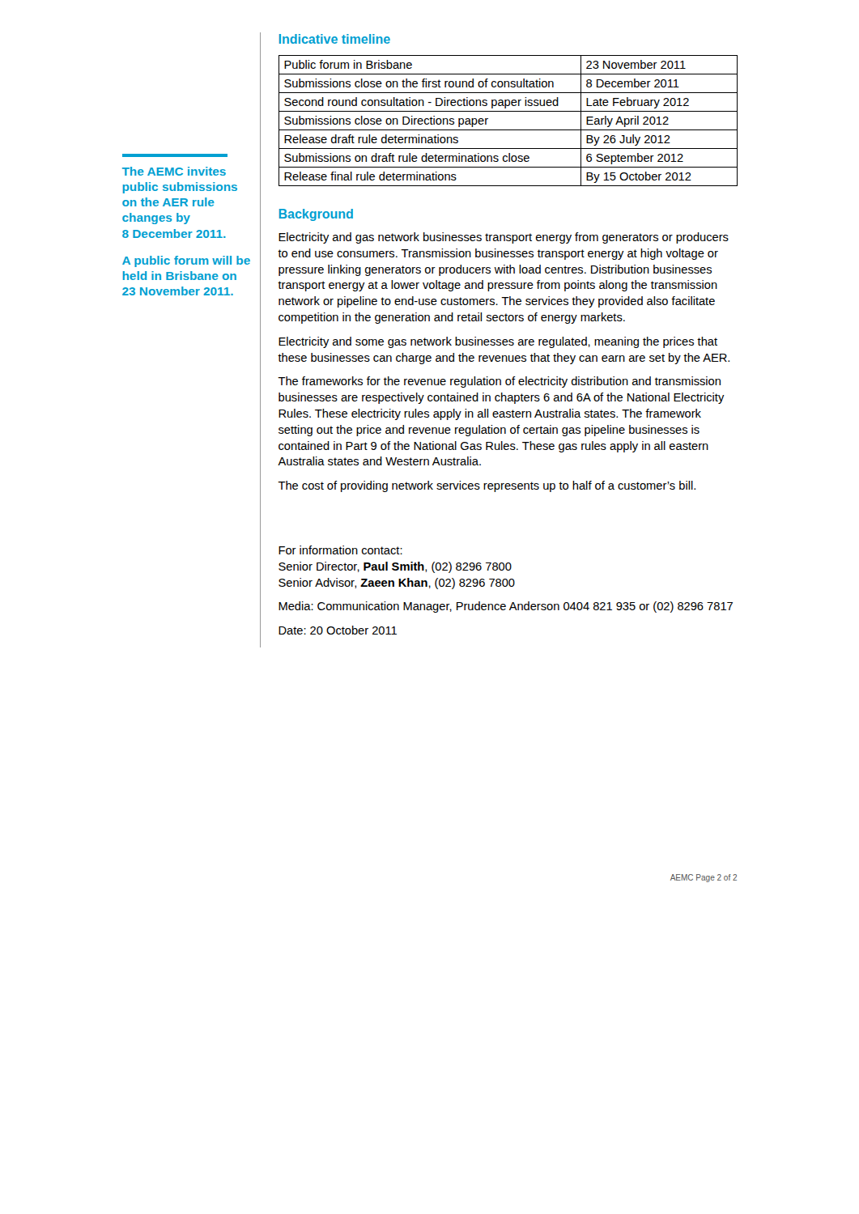The AEMC invites public submissions on the AER rule changes by
8 December 2011.
A public forum will be held in Brisbane on
23 November 2011.
Indicative timeline
| Public forum in Brisbane | 23 November 2011 |
| Submissions close on the first round of consultation | 8 December 2011 |
| Second round consultation - Directions paper issued | Late February 2012 |
| Submissions close on Directions paper | Early April 2012 |
| Release draft rule determinations | By 26 July 2012 |
| Submissions on draft rule determinations close | 6 September 2012 |
| Release final rule determinations | By 15 October 2012 |
Background
Electricity and gas network businesses transport energy from generators or producers to end use consumers. Transmission businesses transport energy at high voltage or pressure linking generators or producers with load centres. Distribution businesses transport energy at a lower voltage and pressure from points along the transmission network or pipeline to end-use customers. The services they provided also facilitate competition in the generation and retail sectors of energy markets.
Electricity and some gas network businesses are regulated, meaning the prices that these businesses can charge and the revenues that they can earn are set by the AER.
The frameworks for the revenue regulation of electricity distribution and transmission businesses are respectively contained in chapters 6 and 6A of the National Electricity Rules. These electricity rules apply in all eastern Australia states. The framework setting out the price and revenue regulation of certain gas pipeline businesses is contained in Part 9 of the National Gas Rules. These gas rules apply in all eastern Australia states and Western Australia.
The cost of providing network services represents up to half of a customer’s bill.
For information contact:
Senior Director, Paul Smith, (02) 8296 7800
Senior Advisor, Zaeen Khan, (02) 8296 7800
Media: Communication Manager, Prudence Anderson 0404 821 935 or (02) 8296 7817
Date: 20 October 2011
AEMC Page 2 of 2